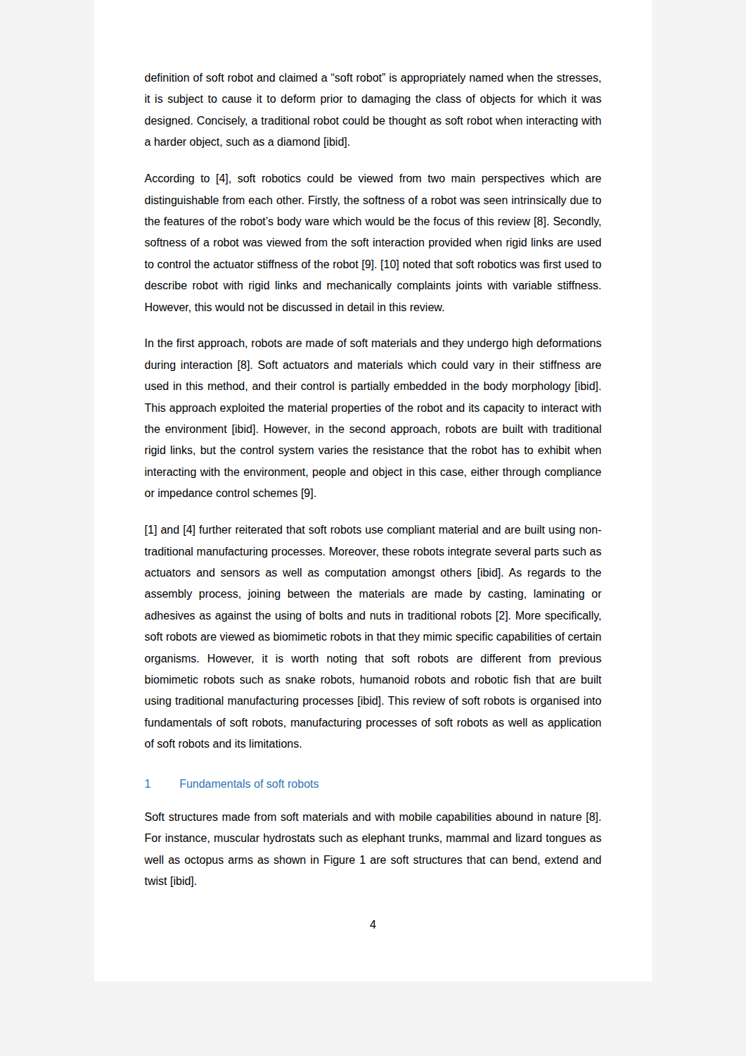definition of soft robot and claimed a “soft robot” is appropriately named when the stresses, it is subject to cause it to deform prior to damaging the class of objects for which it was designed. Concisely, a traditional robot could be thought as soft robot when interacting with a harder object, such as a diamond [ibid].
According to [4], soft robotics could be viewed from two main perspectives which are distinguishable from each other. Firstly, the softness of a robot was seen intrinsically due to the features of the robot’s body ware which would be the focus of this review [8]. Secondly, softness of a robot was viewed from the soft interaction provided when rigid links are used to control the actuator stiffness of the robot [9]. [10] noted that soft robotics was first used to describe robot with rigid links and mechanically complaints joints with variable stiffness. However, this would not be discussed in detail in this review.
In the first approach, robots are made of soft materials and they undergo high deformations during interaction [8]. Soft actuators and materials which could vary in their stiffness are used in this method, and their control is partially embedded in the body morphology [ibid]. This approach exploited the material properties of the robot and its capacity to interact with the environment [ibid]. However, in the second approach, robots are built with traditional rigid links, but the control system varies the resistance that the robot has to exhibit when interacting with the environment, people and object in this case, either through compliance or impedance control schemes [9].
[1] and [4] further reiterated that soft robots use compliant material and are built using non-traditional manufacturing processes. Moreover, these robots integrate several parts such as actuators and sensors as well as computation amongst others [ibid]. As regards to the assembly process, joining between the materials are made by casting, laminating or adhesives as against the using of bolts and nuts in traditional robots [2]. More specifically, soft robots are viewed as biomimetic robots in that they mimic specific capabilities of certain organisms. However, it is worth noting that soft robots are different from previous biomimetic robots such as snake robots, humanoid robots and robotic fish that are built using traditional manufacturing processes [ibid]. This review of soft robots is organised into fundamentals of soft robots, manufacturing processes of soft robots as well as application of soft robots and its limitations.
1 Fundamentals of soft robots
Soft structures made from soft materials and with mobile capabilities abound in nature [8]. For instance, muscular hydrostats such as elephant trunks, mammal and lizard tongues as well as octopus arms as shown in Figure 1 are soft structures that can bend, extend and twist [ibid].
4